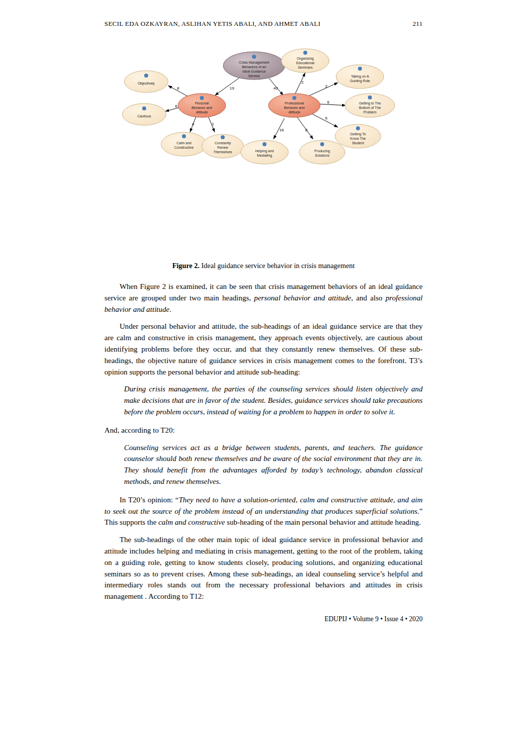Secil Eda Ozkayran, Aslihan Yetis Abali, and Ahmet Abali 211
Concept map of ideal guidance service behavior in crisis management A central node labelled Crisis Management Behaviors of an Ideal Guidance Service links to two nodes: Personal Behavior and Attitude (19) and Professional Behavior and Attitude (40). Personal Behavior and Attitude links to Objectively (8), Cautious (6), Calm and Constructive (4), and Constantly Renew Themselves (1). Professional Behavior and Attitude links to Organizing Educational Seminars (2), Taking on A Guiding Role (2), Getting to The Bottom of The Problem (6), Getting To Know The Student (6), Producing Solutions (8), and Helping and Mediating (16). 19 40 8 6 4 1 2 2 6 6 8 16 Crisis Management Behaviors of an Ideal Guidance Service Personal Behavior and Attitude Professional Behavior and Attitude Objectively Cautious Calm and Constructive Constantly Renew Themselves Organizing Educational Seminars Taking on A Guiding Role Getting to The Bottom of The Problem Getting To Know The Student Producing Solutions Helping and Mediating
Figure 2. Ideal guidance service behavior in crisis management
When Figure 2 is examined, it can be seen that crisis management behaviors of an ideal guidance service are grouped under two main headings, personal behavior and attitude, and also professional behavior and attitude.
Under personal behavior and attitude, the sub-headings of an ideal guidance service are that they are calm and constructive in crisis management, they approach events objectively, are cautious about identifying problems before they occur, and that they constantly renew themselves. Of these sub-headings, the objective nature of guidance services in crisis management comes to the forefront. T3’s opinion supports the personal behavior and attitude sub-heading:
During crisis management, the parties of the counseling services should listen objectively and make decisions that are in favor of the student. Besides, guidance services should take precautions before the problem occurs, instead of waiting for a problem to happen in order to solve it.
And, according to T20:
Counseling services act as a bridge between students, parents, and teachers. The guidance counselor should both renew themselves and be aware of the social environment that they are in. They should benefit from the advantages afforded by today’s technology, abandon classical methods, and renew themselves.
In T20’s opinion: “They need to have a solution-oriented, calm and constructive attitude, and aim to seek out the source of the problem instead of an understanding that produces superficial solutions.” This supports the calm and constructive sub-heading of the main personal behavior and attitude heading.
The sub-headings of the other main topic of ideal guidance service in professional behavior and attitude includes helping and mediating in crisis management, getting to the root of the problem, taking on a guiding role, getting to know students closely, producing solutions, and organizing educational seminars so as to prevent crises. Among these sub-headings, an ideal counseling service’s helpful and intermediary roles stands out from the necessary professional behaviors and attitudes in crisis management . According to T12:
EDUPIJ • Volume 9 • Issue 4 • 2020